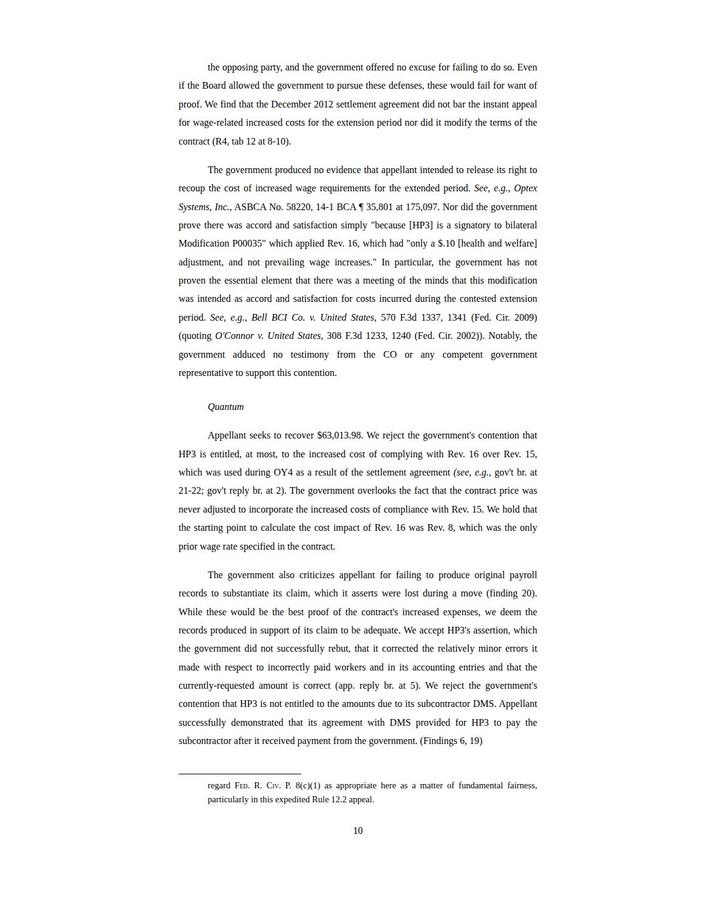the opposing party, and the government offered no excuse for failing to do so. Even if the Board allowed the government to pursue these defenses, these would fail for want of proof. We find that the December 2012 settlement agreement did not bar the instant appeal for wage-related increased costs for the extension period nor did it modify the terms of the contract (R4, tab 12 at 8-10).
The government produced no evidence that appellant intended to release its right to recoup the cost of increased wage requirements for the extended period. See, e.g., Optex Systems, Inc., ASBCA No. 58220, 14-1 BCA ¶ 35,801 at 175,097. Nor did the government prove there was accord and satisfaction simply "because [HP3] is a signatory to bilateral Modification P00035" which applied Rev. 16, which had "only a $.10 [health and welfare] adjustment, and not prevailing wage increases." In particular, the government has not proven the essential element that there was a meeting of the minds that this modification was intended as accord and satisfaction for costs incurred during the contested extension period. See, e.g., Bell BCI Co. v. United States, 570 F.3d 1337, 1341 (Fed. Cir. 2009) (quoting O'Connor v. United States, 308 F.3d 1233, 1240 (Fed. Cir. 2002)). Notably, the government adduced no testimony from the CO or any competent government representative to support this contention.
Quantum
Appellant seeks to recover $63,013.98. We reject the government's contention that HP3 is entitled, at most, to the increased cost of complying with Rev. 16 over Rev. 15, which was used during OY4 as a result of the settlement agreement (see, e.g., gov't br. at 21-22; gov't reply br. at 2). The government overlooks the fact that the contract price was never adjusted to incorporate the increased costs of compliance with Rev. 15. We hold that the starting point to calculate the cost impact of Rev. 16 was Rev. 8, which was the only prior wage rate specified in the contract.
The government also criticizes appellant for failing to produce original payroll records to substantiate its claim, which it asserts were lost during a move (finding 20). While these would be the best proof of the contract's increased expenses, we deem the records produced in support of its claim to be adequate. We accept HP3's assertion, which the government did not successfully rebut, that it corrected the relatively minor errors it made with respect to incorrectly paid workers and in its accounting entries and that the currently-requested amount is correct (app. reply br. at 5). We reject the government's contention that HP3 is not entitled to the amounts due to its subcontractor DMS. Appellant successfully demonstrated that its agreement with DMS provided for HP3 to pay the subcontractor after it received payment from the government. (Findings 6, 19)
regard Fed. R. Civ. P. 8(c)(1) as appropriate here as a matter of fundamental fairness, particularly in this expedited Rule 12.2 appeal.
10